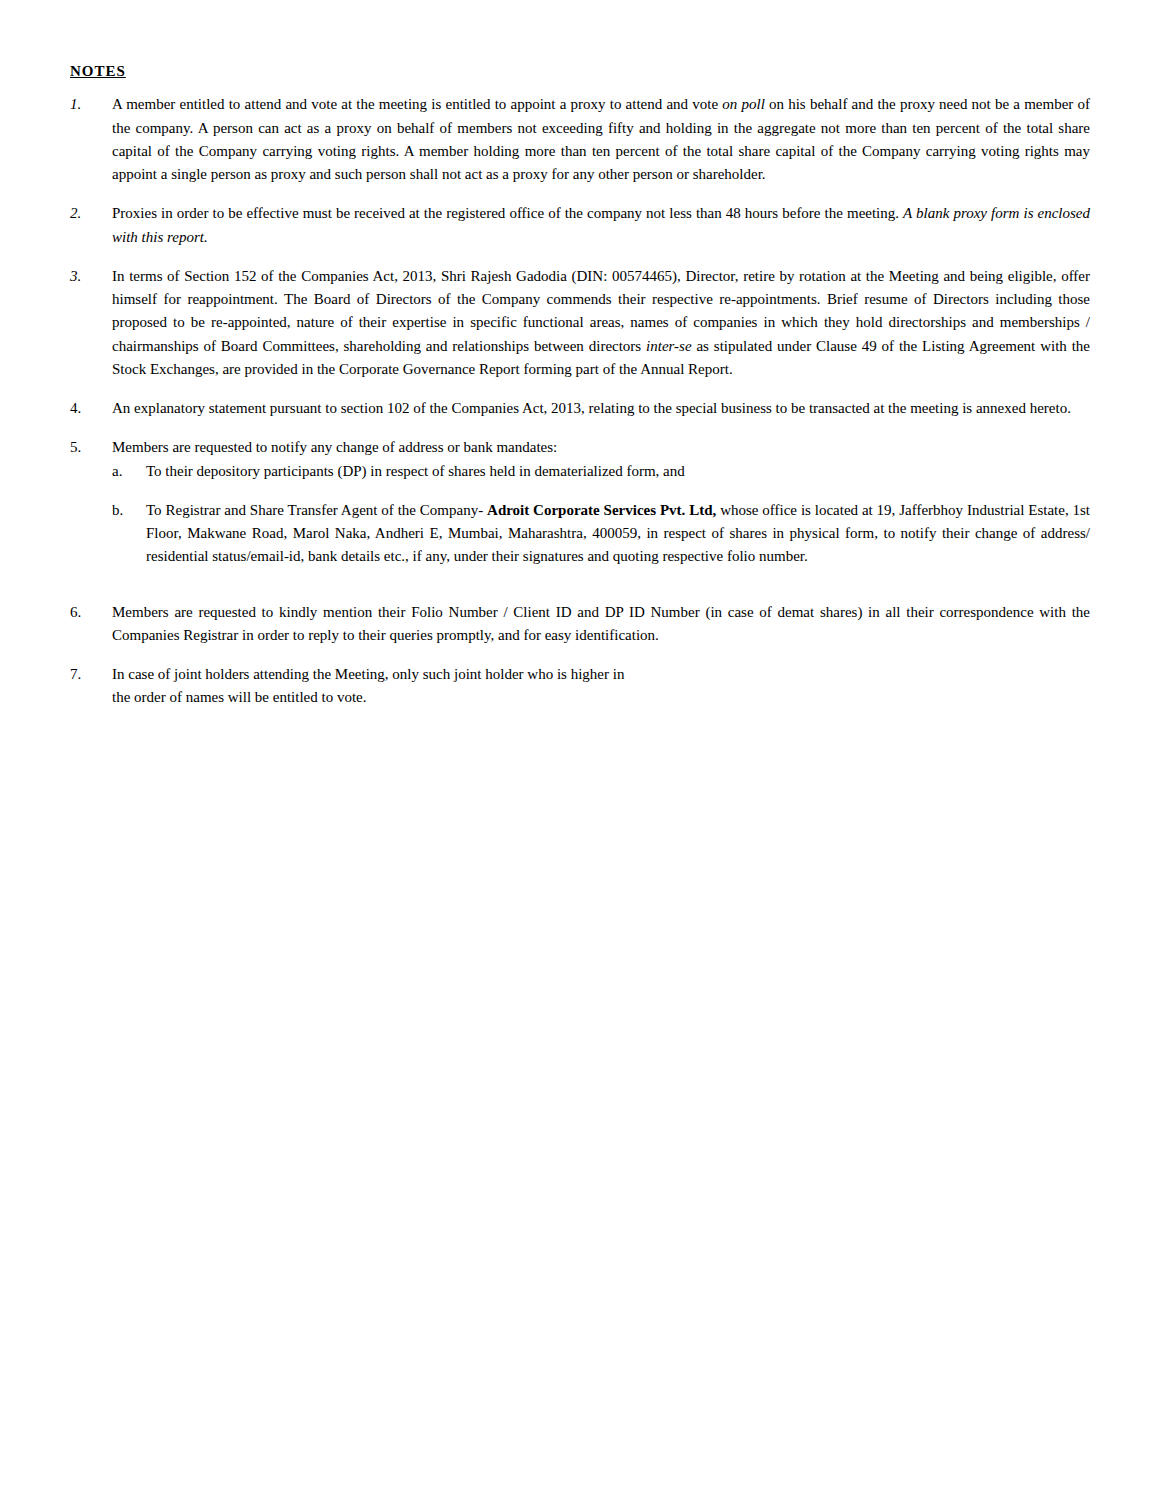NOTES
| 1. | A member entitled to attend and vote at the meeting is entitled to appoint a proxy to attend and vote on poll on his behalf and the proxy need not be a member of the company. A person can act as a proxy on behalf of members not exceeding fifty and holding in the aggregate not more than ten percent of the total share capital of the Company carrying voting rights. A member holding more than ten percent of the total share capital of the Company carrying voting rights may appoint a single person as proxy and such person shall not act as a proxy for any other person or shareholder. |
| 2. | Proxies in order to be effective must be received at the registered office of the company not less than 48 hours before the meeting. A blank proxy form is enclosed with this report. |
| 3. | In terms of Section 152 of the Companies Act, 2013, Shri Rajesh Gadodia (DIN: 00574465), Director, retire by rotation at the Meeting and being eligible, offer himself for reappointment. The Board of Directors of the Company commends their respective re-appointments. Brief resume of Directors including those proposed to be re-appointed, nature of their expertise in specific functional areas, names of companies in which they hold directorships and memberships / chairmanships of Board Committees, shareholding and relationships between directors inter-se as stipulated under Clause 49 of the Listing Agreement with the Stock Exchanges, are provided in the Corporate Governance Report forming part of the Annual Report. |
| 4. | An explanatory statement pursuant to section 102 of the Companies Act, 2013, relating to the special business to be transacted at the meeting is annexed hereto. |
| 5. | Members are requested to notify any change of address or bank mandates: / a. / To their depository participants (DP) in respect of shares held in dematerialized form, and / / b. / To Registrar and Share Transfer Agent of the Company- Adroit Corporate Services Pvt. Ltd, whose office is located at 19, Jafferbhoy Industrial Estate, 1st Floor, Makwane Road, Marol Naka, Andheri E, Mumbai, Maharashtra, 400059, in respect of shares in physical form, to notify their change of address/ residential status/email-id, bank details etc., if any, under their signatures and quoting respective folio number. / |
| 6. | Members are requested to kindly mention their Folio Number / Client ID and DP ID Number (in case of demat shares) in all their correspondence with the Companies Registrar in order to reply to their queries promptly, and for easy identification. |
| 7. | In case of joint holders attending the Meeting, only such joint holder who is higher in the order of names will be entitled to vote. |